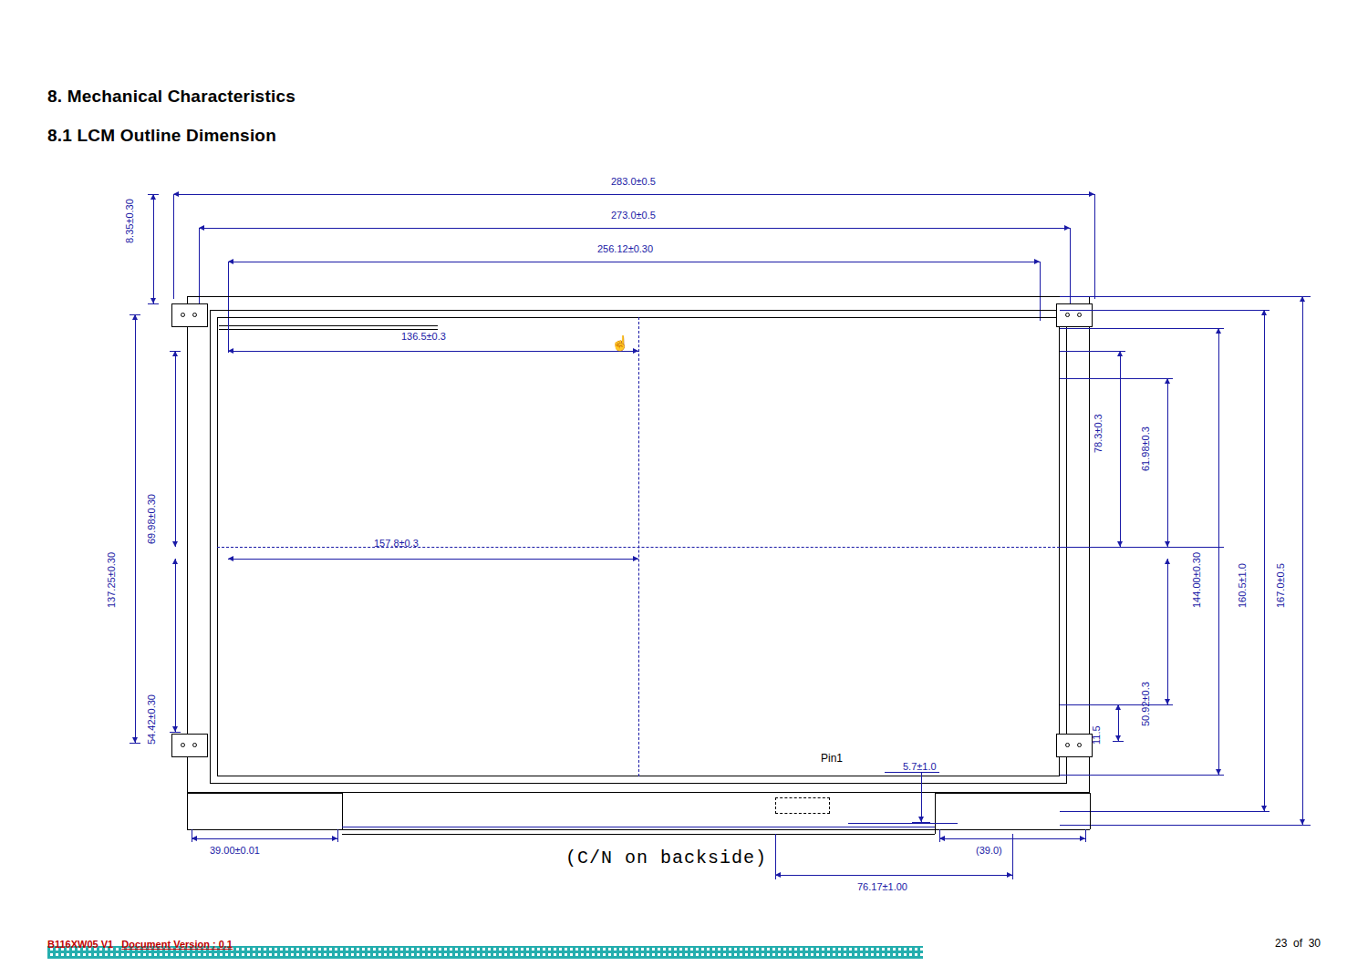8. Mechanical Characteristics
8.1 LCM Outline Dimension
283.0±0.5
273.0±0.5
256.12±0.30
8.35±0.30
136.5±0.3
☝
157.8±0.3
137.25±0.30
69.98±0.30
54.42±0.30
167.0±0.5
160.5±1.0
144.00±0.30
78.3±0.3
61.98±0.3
50.92±0.3
11.5
Pin1
(C/N on backside)
39.00±0.01
(39.0)
5.7±1.0
76.17±1.00
B116XW05 V1 Document Version : 0.1
23 of 30